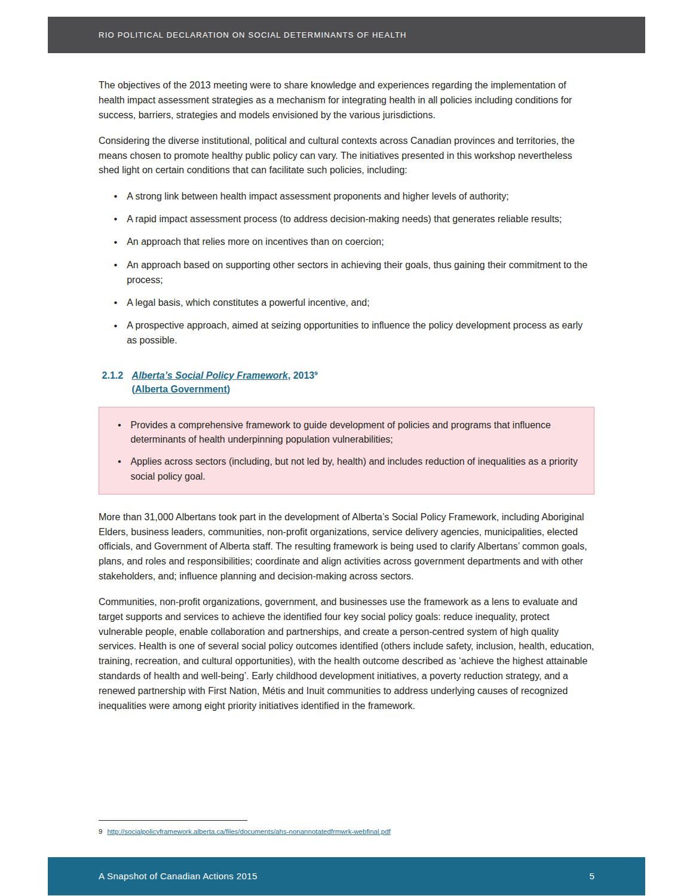Rio Political Declaration on Social Determinants of Health
The objectives of the 2013 meeting were to share knowledge and experiences regarding the implementation of health impact assessment strategies as a mechanism for integrating health in all policies including conditions for success, barriers, strategies and models envisioned by the various jurisdictions.
Considering the diverse institutional, political and cultural contexts across Canadian provinces and territories, the means chosen to promote healthy public policy can vary. The initiatives presented in this workshop nevertheless shed light on certain conditions that can facilitate such policies, including:
A strong link between health impact assessment proponents and higher levels of authority;
A rapid impact assessment process (to address decision-making needs) that generates reliable results;
An approach that relies more on incentives than on coercion;
An approach based on supporting other sectors in achieving their goals, thus gaining their commitment to the process;
A legal basis, which constitutes a powerful incentive, and;
A prospective approach, aimed at seizing opportunities to influence the policy development process as early as possible.
2.1.2 Alberta’s Social Policy Framework, 20139 (Alberta Government)
Provides a comprehensive framework to guide development of policies and programs that influence determinants of health underpinning population vulnerabilities;
Applies across sectors (including, but not led by, health) and includes reduction of inequalities as a priority social policy goal.
More than 31,000 Albertans took part in the development of Alberta’s Social Policy Framework, including Aboriginal Elders, business leaders, communities, non-profit organizations, service delivery agencies, municipalities, elected officials, and Government of Alberta staff. The resulting framework is being used to clarify Albertans’ common goals, plans, and roles and responsibilities; coordinate and align activities across government departments and with other stakeholders, and; influence planning and decision-making across sectors.
Communities, non-profit organizations, government, and businesses use the framework as a lens to evaluate and target supports and services to achieve the identified four key social policy goals: reduce inequality, protect vulnerable people, enable collaboration and partnerships, and create a person-centred system of high quality services. Health is one of several social policy outcomes identified (others include safety, inclusion, health, education, training, recreation, and cultural opportunities), with the health outcome described as ‘achieve the highest attainable standards of health and well-being’. Early childhood development initiatives, a poverty reduction strategy, and a renewed partnership with First Nation, Métis and Inuit communities to address underlying causes of recognized inequalities were among eight priority initiatives identified in the framework.
9 http://socialpolicyframework.alberta.ca/files/documents/ahs-nonannotatedfrmwrk-webfinal.pdf
A Snapshot of Canadian Actions 2015 5